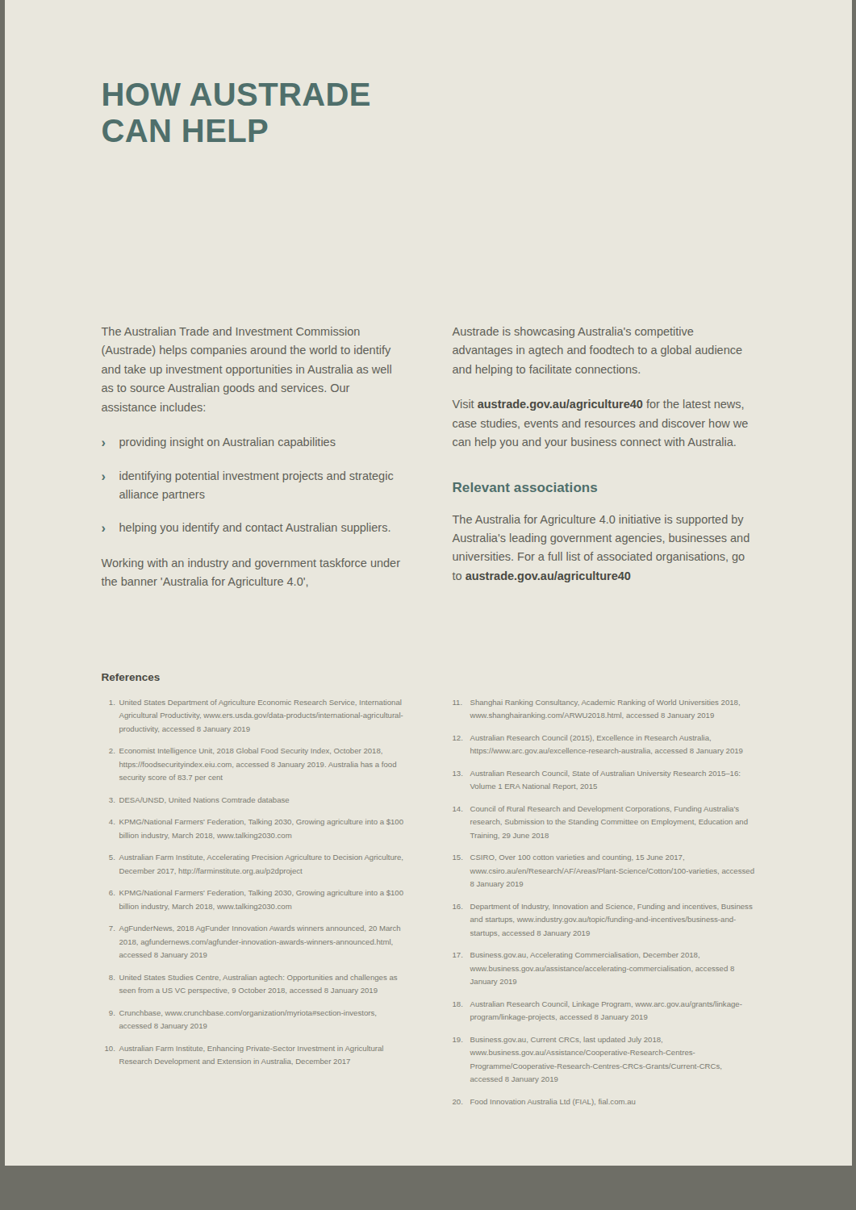How Austrade
can help
The Australian Trade and Investment Commission (Austrade) helps companies around the world to identify and take up investment opportunities in Australia as well as to source Australian goods and services. Our assistance includes:
providing insight on Australian capabilities
identifying potential investment projects and strategic alliance partners
helping you identify and contact Australian suppliers.
Working with an industry and government taskforce under the banner 'Australia for Agriculture 4.0',
Austrade is showcasing Australia's competitive advantages in agtech and foodtech to a global audience and helping to facilitate connections.
Visit austrade.gov.au/agriculture40 for the latest news, case studies, events and resources and discover how we can help you and your business connect with Australia.
Relevant associations
The Australia for Agriculture 4.0 initiative is supported by Australia's leading government agencies, businesses and universities. For a full list of associated organisations, go to austrade.gov.au/agriculture40
References
United States Department of Agriculture Economic Research Service, International Agricultural Productivity, www.ers.usda.gov/data-products/international-agricultural-productivity, accessed 8 January 2019
Economist Intelligence Unit, 2018 Global Food Security Index, October 2018, https://foodsecurityindex.eiu.com, accessed 8 January 2019. Australia has a food security score of 83.7 per cent
DESA/UNSD, United Nations Comtrade database
KPMG/National Farmers' Federation, Talking 2030, Growing agriculture into a $100 billion industry, March 2018, www.talking2030.com
Australian Farm Institute, Accelerating Precision Agriculture to Decision Agriculture, December 2017, http://farminstitute.org.au/p2dproject
KPMG/National Farmers' Federation, Talking 2030, Growing agriculture into a $100 billion industry, March 2018, www.talking2030.com
AgFunderNews, 2018 AgFunder Innovation Awards winners announced, 20 March 2018, agfundernews.com/agfunder-innovation-awards-winners-announced.html, accessed 8 January 2019
United States Studies Centre, Australian agtech: Opportunities and challenges as seen from a US VC perspective, 9 October 2018, accessed 8 January 2019
Crunchbase, www.crunchbase.com/organization/myriota#section-investors, accessed 8 January 2019
Australian Farm Institute, Enhancing Private-Sector Investment in Agricultural Research Development and Extension in Australia, December 2017
Shanghai Ranking Consultancy, Academic Ranking of World Universities 2018, www.shanghairanking.com/ARWU2018.html, accessed 8 January 2019
Australian Research Council (2015), Excellence in Research Australia, https://www.arc.gov.au/excellence-research-australia, accessed 8 January 2019
Australian Research Council, State of Australian University Research 2015–16: Volume 1 ERA National Report, 2015
Council of Rural Research and Development Corporations, Funding Australia's research, Submission to the Standing Committee on Employment, Education and Training, 29 June 2018
CSIRO, Over 100 cotton varieties and counting, 15 June 2017, www.csiro.au/en/Research/AF/Areas/Plant-Science/Cotton/100-varieties, accessed 8 January 2019
Department of Industry, Innovation and Science, Funding and incentives, Business and startups, www.industry.gov.au/topic/funding-and-incentives/business-and-startups, accessed 8 January 2019
Business.gov.au, Accelerating Commercialisation, December 2018, www.business.gov.au/assistance/accelerating-commercialisation, accessed 8 January 2019
Australian Research Council, Linkage Program, www.arc.gov.au/grants/linkage-program/linkage-projects, accessed 8 January 2019
Business.gov.au, Current CRCs, last updated July 2018, www.business.gov.au/Assistance/Cooperative-Research-Centres-Programme/Cooperative-Research-Centres-CRCs-Grants/Current-CRCs, accessed 8 January 2019
Food Innovation Australia Ltd (FIAL), fial.com.au